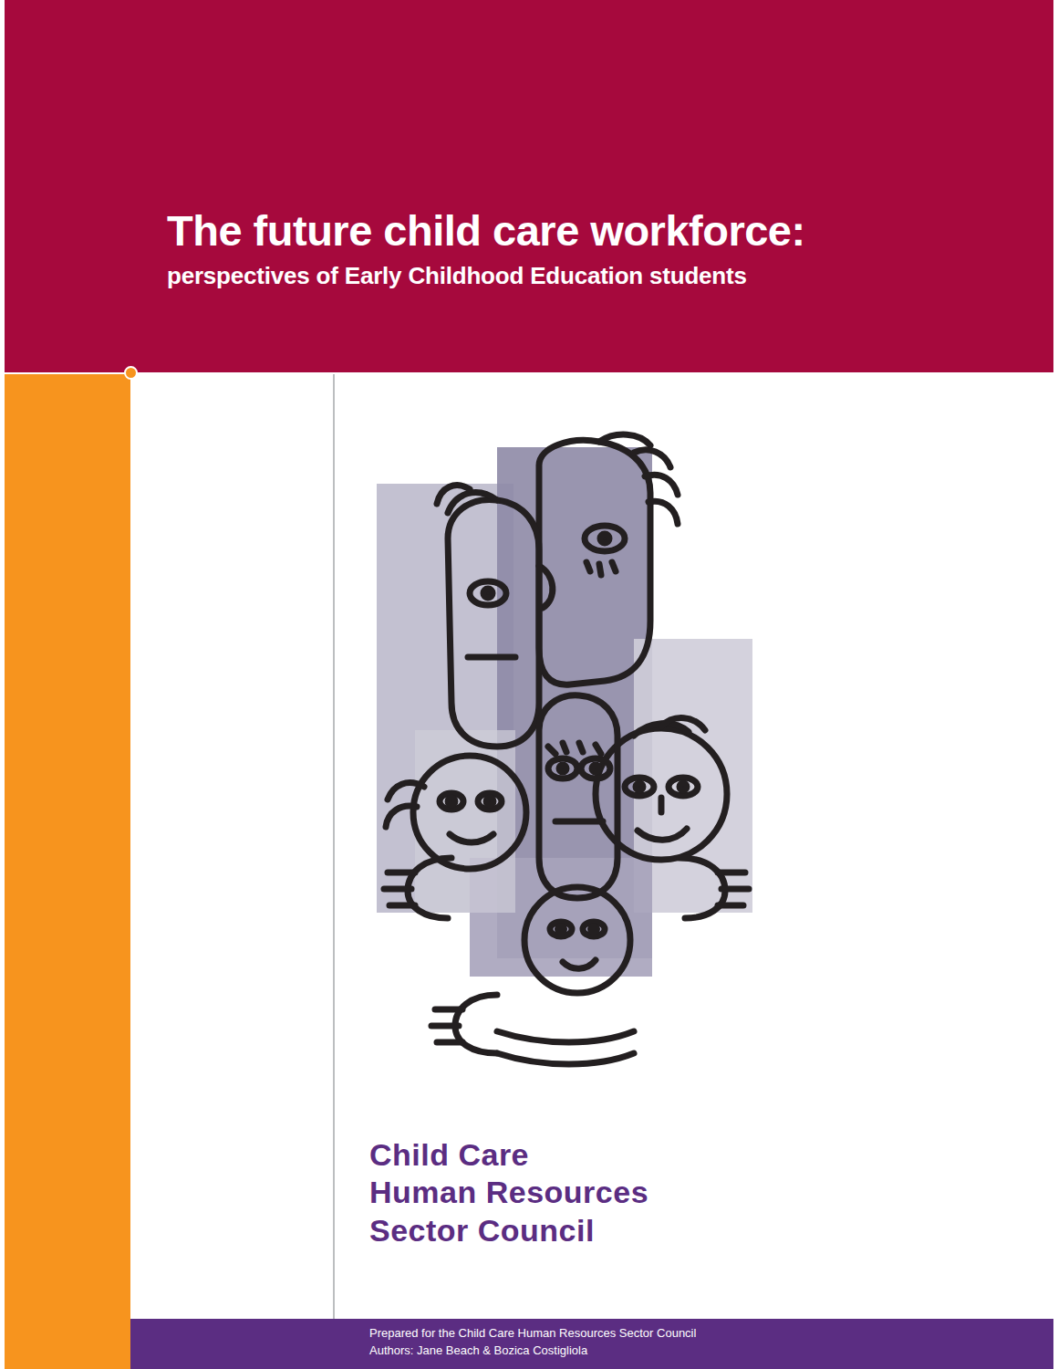The future child care workforce:
perspectives of Early Childhood Education students
Child Care
Human Resources
Sector Council
Prepared for the Child Care Human Resources Sector Council
Authors: Jane Beach & Bozica Costigliola